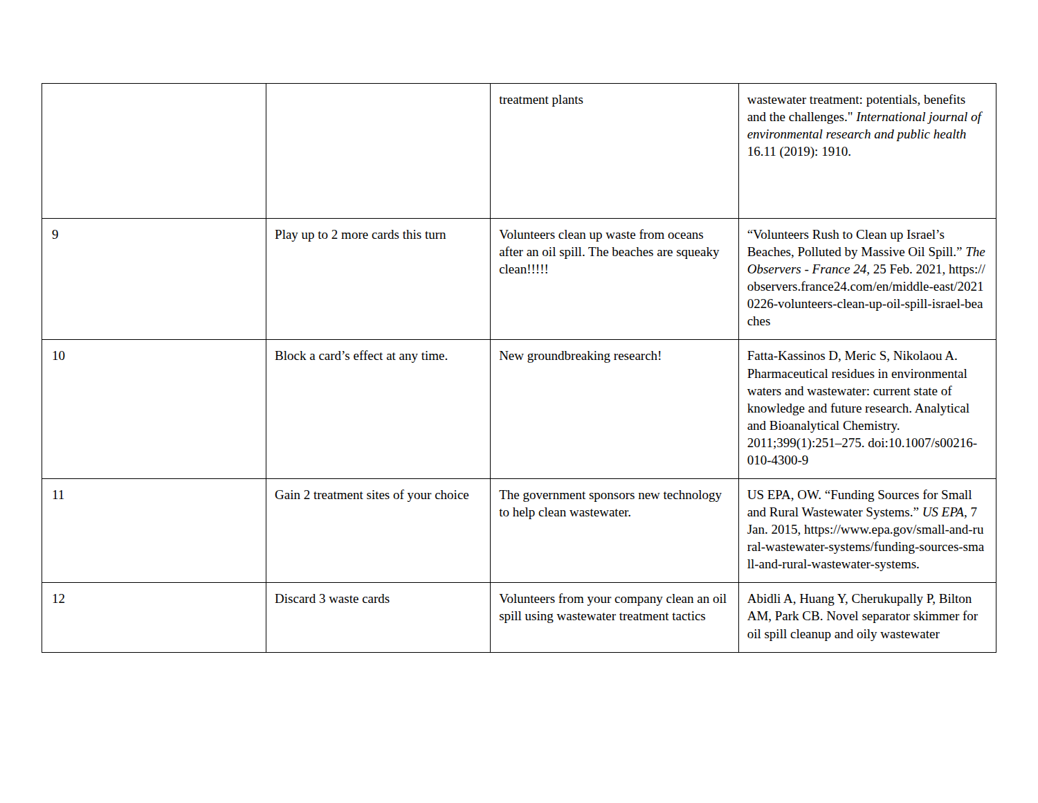| | | treatment plants | wastewater treatment: potentials, benefits and the challenges." International journal of environmental research and public health 16.11 (2019): 1910. |
| 9 | Play up to 2 more cards this turn | Volunteers clean up waste from oceans after an oil spill. The beaches are squeaky clean!!!!! | “Volunteers Rush to Clean up Israel’s Beaches, Polluted by Massive Oil Spill.” The Observers - France 24 , 25 Feb. 2021, https://observers.france24.com/en/middle-east/20210226-volunteers-clean-up-oil-spill-israel-beaches |
| 10 | Block a card’s effect at any time. | New groundbreaking research! | Fatta-Kassinos D, Meric S, Nikolaou A. Pharmaceutical residues in environmental waters and wastewater: current state of knowledge and future research. Analytical and Bioanalytical Chemistry. 2011;399(1):251–275. doi:10.1007/s00216-010-4300-9 |
| 11 | Gain 2 treatment sites of your choice | The government sponsors new technology to help clean wastewater. | US EPA, OW. “Funding Sources for Small and Rural Wastewater Systems.” US EPA , 7 Jan. 2015, https://www.epa.gov/small-and-rural-wastewater-systems/funding-sources-small-and-rural-wastewater-systems. |
| 12 | Discard 3 waste cards | Volunteers from your company clean an oil spill using wastewater treatment tactics | Abidli A, Huang Y, Cherukupally P, Bilton AM, Park CB. Novel separator skimmer for oil spill cleanup and oily wastewater |